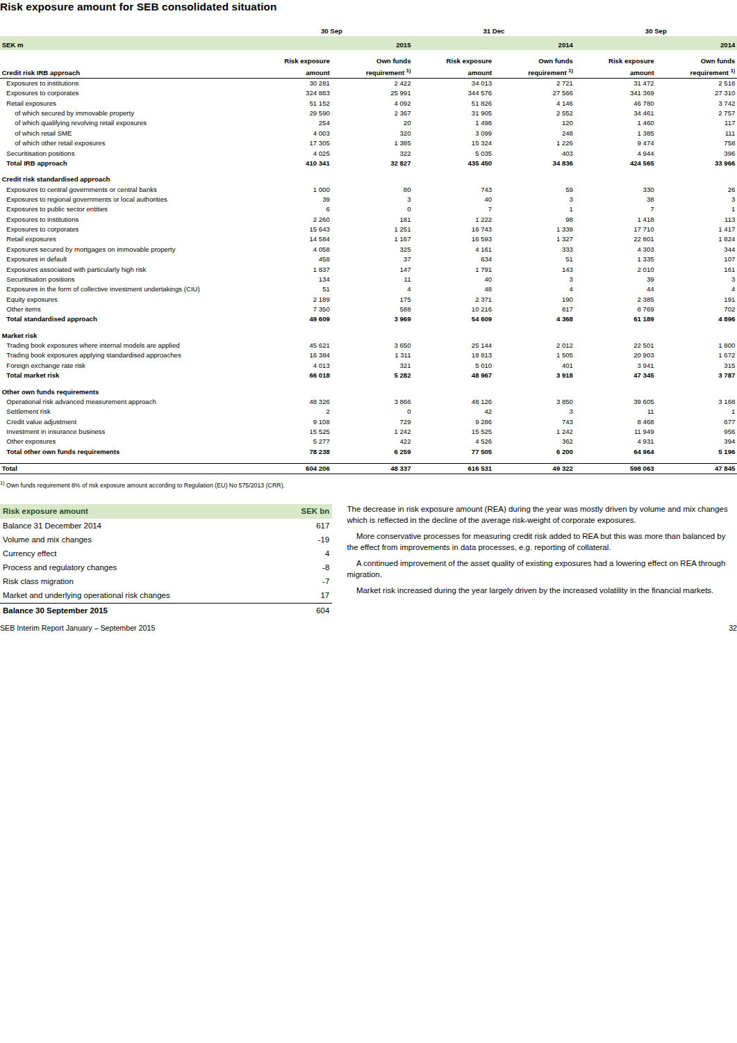Risk exposure amount for SEB consolidated situation
| | 30 Sep | 31 Dec | 30 Sep |
| SEK m | 2015 | 2014 | 2014 |
| | Risk exposure | Own funds | Risk exposure | Own funds | Risk exposure | Own funds |
| Credit risk IRB approach | amount | requirement 1) | amount | requirement 1) | amount | requirement 1) |
| Exposures to institutions | 30 281 | 2 422 | 34 013 | 2 721 | 31 472 | 2 518 |
| Exposures to corporates | 324 883 | 25 991 | 344 576 | 27 566 | 341 369 | 27 310 |
| Retail exposures | 51 152 | 4 092 | 51 826 | 4 146 | 46 780 | 3 742 |
| of which secured by immovable property | 29 590 | 2 367 | 31 905 | 2 552 | 34 461 | 2 757 |
| of which qualifying revolving retail exposures | 254 | 20 | 1 498 | 120 | 1 460 | 117 |
| of which retail SME | 4 003 | 320 | 3 099 | 248 | 1 385 | 111 |
| of which other retail exposures | 17 305 | 1 385 | 15 324 | 1 226 | 9 474 | 758 |
| Securitisation positions | 4 025 | 322 | 5 035 | 403 | 4 944 | 396 |
| Total IRB approach | 410 341 | 32 827 | 435 450 | 34 836 | 424 565 | 33 966 |
| Credit risk standardised approach | | | | | | |
| Exposures to central governments or central banks | 1 000 | 80 | 743 | 59 | 330 | 26 |
| Exposures to regional governments or local authorities | 39 | 3 | 40 | 3 | 38 | 3 |
| Exposures to public sector entities | 6 | 0 | 7 | 1 | 7 | 1 |
| Exposures to institutions | 2 260 | 181 | 1 222 | 98 | 1 418 | 113 |
| Exposures to corporates | 15 643 | 1 251 | 16 743 | 1 339 | 17 710 | 1 417 |
| Retail exposures | 14 584 | 1 167 | 16 593 | 1 327 | 22 801 | 1 824 |
| Exposures secured by mortgages on immovable property | 4 058 | 325 | 4 161 | 333 | 4 303 | 344 |
| Exposures in default | 458 | 37 | 634 | 51 | 1 335 | 107 |
| Exposures associated with particularly high risk | 1 837 | 147 | 1 791 | 143 | 2 010 | 161 |
| Securitisation positions | 134 | 11 | 40 | 3 | 39 | 3 |
| Exposures in the form of collective investment undertakings (CIU) | 51 | 4 | 48 | 4 | 44 | 4 |
| Equity exposures | 2 189 | 175 | 2 371 | 190 | 2 385 | 191 |
| Other items | 7 350 | 588 | 10 216 | 817 | 8 769 | 702 |
| Total standardised approach | 49 609 | 3 969 | 54 609 | 4 368 | 61 189 | 4 896 |
| Market risk | | | | | | |
| Trading book exposures where internal models are applied | 45 621 | 3 650 | 25 144 | 2 012 | 22 501 | 1 800 |
| Trading book exposures applying standardised approaches | 16 384 | 1 311 | 18 813 | 1 505 | 20 903 | 1 672 |
| Foreign exchange rate risk | 4 013 | 321 | 5 010 | 401 | 3 941 | 315 |
| Total market risk | 66 018 | 5 282 | 48 967 | 3 918 | 47 345 | 3 787 |
| Other own funds requirements | | | | | | |
| Operational risk advanced measurement approach | 48 326 | 3 866 | 48 126 | 3 850 | 39 605 | 3 168 |
| Settlement risk | 2 | 0 | 42 | 3 | 11 | 1 |
| Credit value adjustment | 9 108 | 729 | 9 286 | 743 | 8 468 | 677 |
| Investment in insurance business | 15 525 | 1 242 | 15 525 | 1 242 | 11 949 | 956 |
| Other exposures | 5 277 | 422 | 4 526 | 362 | 4 931 | 394 |
| Total other own funds requirements | 78 238 | 6 259 | 77 505 | 6 200 | 64 964 | 5 196 |
| Total | 604 206 | 48 337 | 616 531 | 49 322 | 598 063 | 47 845 |
1) Own funds requirement 8% of risk exposure amount according to Regulation (EU) No 575/2013 (CRR).
| Risk exposure amount | SEK bn |
| Balance 31 December 2014 | 617 |
| Volume and mix changes | -19 |
| Currency effect | 4 |
| Process and regulatory changes | -8 |
| Risk class migration | -7 |
| Market and underlying operational risk changes | 17 |
| Balance 30 September 2015 | 604 |
The decrease in risk exposure amount (REA) during the year was mostly driven by volume and mix changes which is reflected in the decline of the average risk-weight of corporate exposures.
More conservative processes for measuring credit risk added to REA but this was more than balanced by the effect from improvements in data processes, e.g. reporting of collateral.
A continued improvement of the asset quality of existing exposures had a lowering effect on REA through migration.
Market risk increased during the year largely driven by the increased volatility in the financial markets.
SEB Interim Report January – September 2015
32